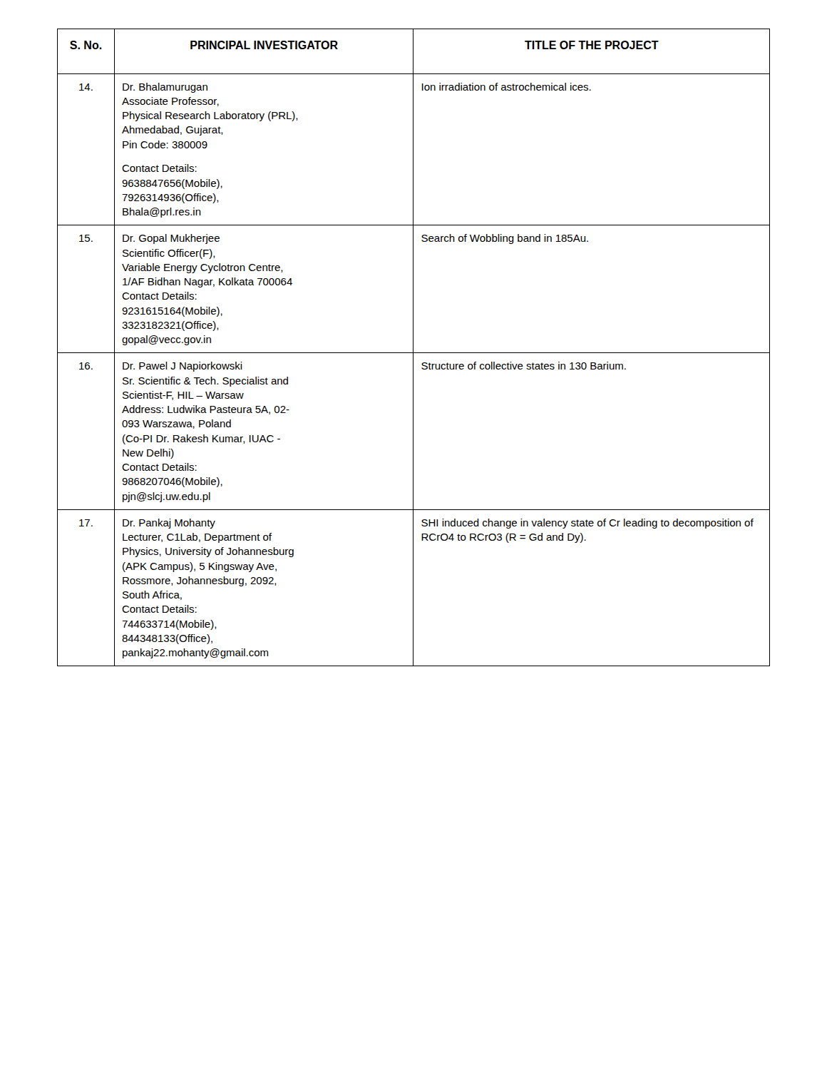| S. No. | PRINCIPAL INVESTIGATOR | TITLE OF THE PROJECT |
| --- | --- | --- |
| 14. | Dr. Bhalamurugan Associate Professor, Physical Research Laboratory (PRL), Ahmedabad, Gujarat, Pin Code: 380009 Contact Details: 9638847656(Mobile), 7926314936(Office), Bhala@prl.res.in | Ion irradiation of astrochemical ices. |
| 15. | Dr. Gopal Mukherjee Scientific Officer(F), Variable Energy Cyclotron Centre, 1/AF Bidhan Nagar, Kolkata 700064 Contact Details: 9231615164(Mobile), 3323182321(Office), gopal@vecc.gov.in | Search of Wobbling band in 185Au. |
| 16. | Dr. Pawel J Napiorkowski Sr. Scientific & Tech. Specialist and Scientist-F, HIL – Warsaw Address: Ludwika Pasteura 5A, 02- 093 Warszawa, Poland (Co-PI Dr. Rakesh Kumar, IUAC - New Delhi) Contact Details: 9868207046(Mobile), pjn@slcj.uw.edu.pl | Structure of collective states in 130 Barium. |
| 17. | Dr. Pankaj Mohanty Lecturer, C1Lab, Department of Physics, University of Johannesburg (APK Campus), 5 Kingsway Ave, Rossmore, Johannesburg, 2092, South Africa, Contact Details: 744633714(Mobile), 844348133(Office), pankaj22.mohanty@gmail.com | SHI induced change in valency state of Cr leading to decomposition of RCrO4 to RCrO3 (R = Gd and Dy). |